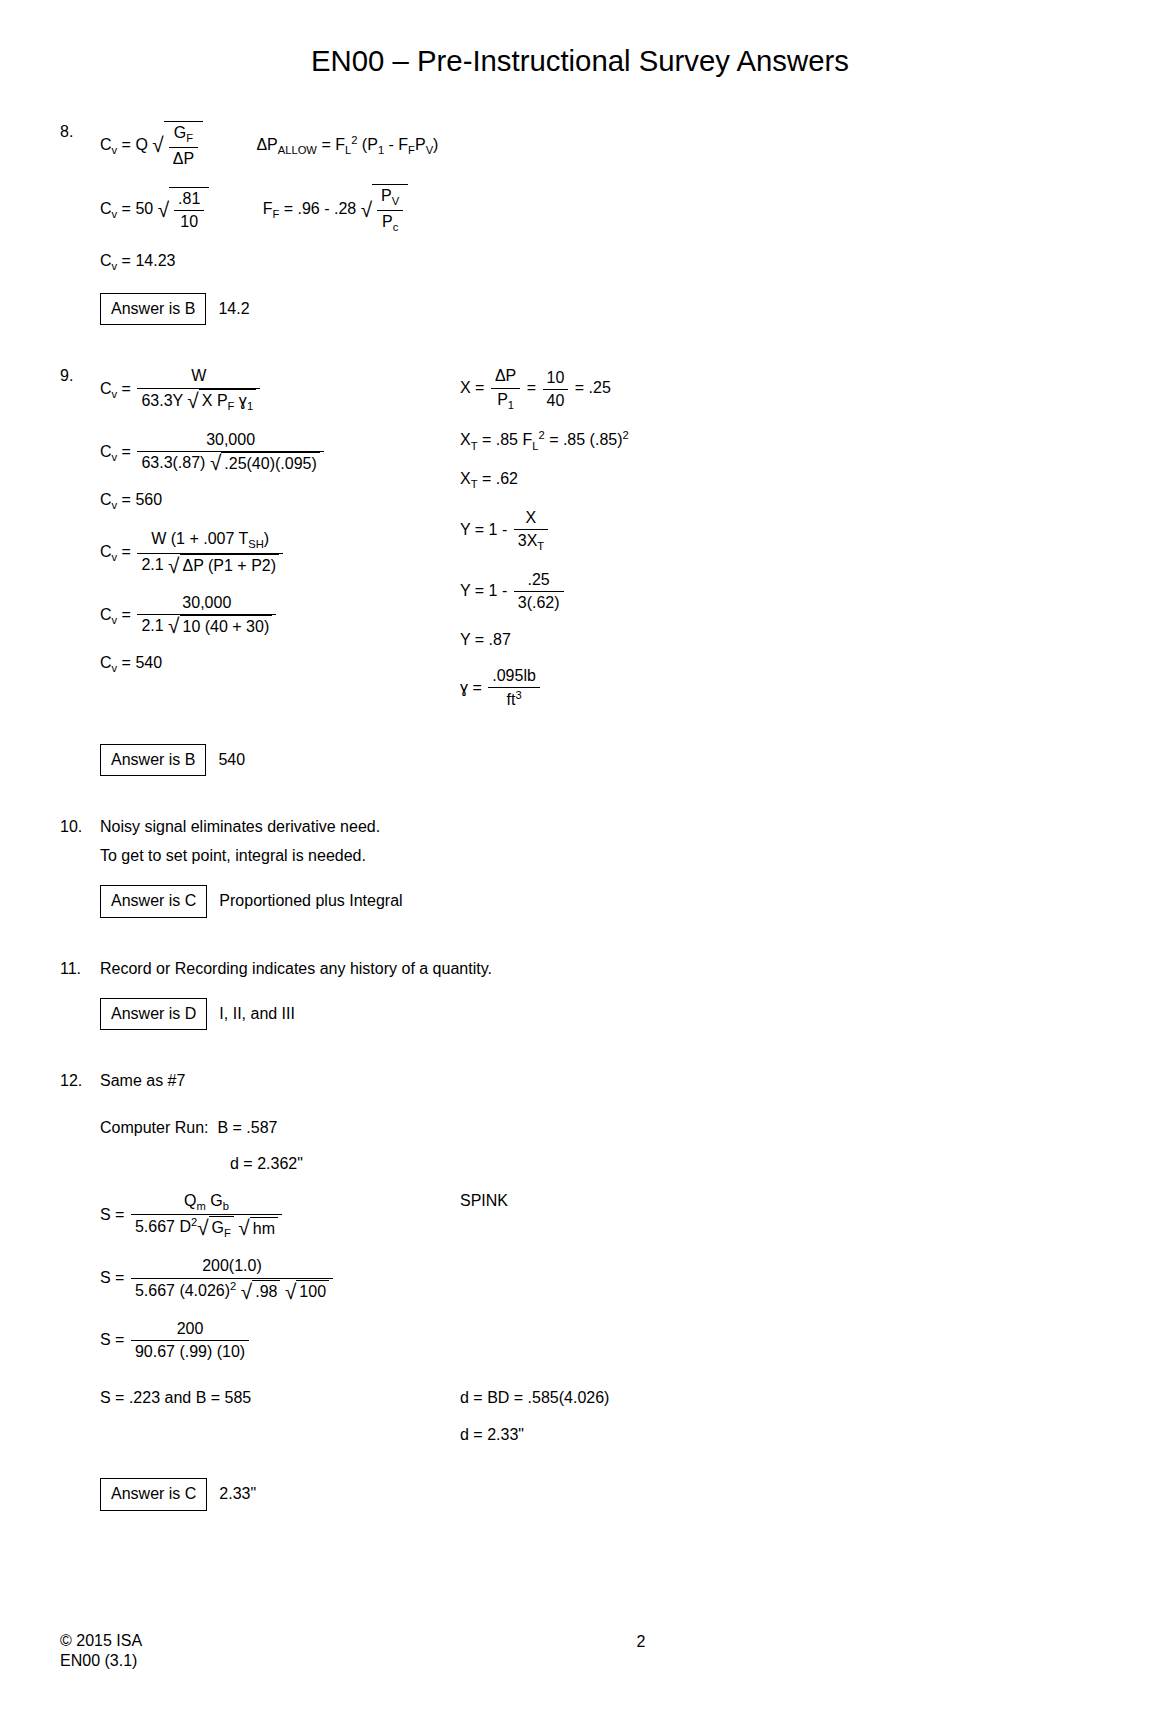EN00 – Pre-Instructional Survey Answers
8.
Cv = Q √GF ΔP ΔPALLOW = FL2 (P1 - FFPV)
Cv = 50 √.8110 FF = .96 - .28 √PV Pc
Cv = 14.23
Answer is B 14.2
9.
Cv = W 63.3Y √X PF ɣ1
Cv = 30,00063.3(.87) √.25(40)(.095)
Cv = 560
Cv = W (1 + .007 TSH) 2.1 √ΔP (P1 + P2)
Cv = 30,0002.1 √10 (40 + 30)
Cv = 540
X = ΔP P1 = 1040 = .25
XT = .85 FL2 = .85 (.85)2
XT = .62
Y = 1 - X 3XT
Y = 1 - .253(.62)
Y = .87
ɣ = .095lb ft3
Answer is B 540
10.
Noisy signal eliminates derivative need.
To get to set point, integral is needed.
Answer is C Proportioned plus Integral
11.
Record or Recording indicates any history of a quantity.
Answer is D I, II, and III
12.
Same as #7
Computer Run: B = .587
d = 2.362"
S = Qm Gb 5.667 D2√GF √hm
S = 200(1.0) 5.667 (4.026)2 √.98 √100
S = 20090.67 (.99) (10)
SPINK
S = .223 and B = 585
d = BD = .585(4.026)
d = 2.33"
Answer is C 2.33"
© 2015 ISA
EN00 (3.1)
2